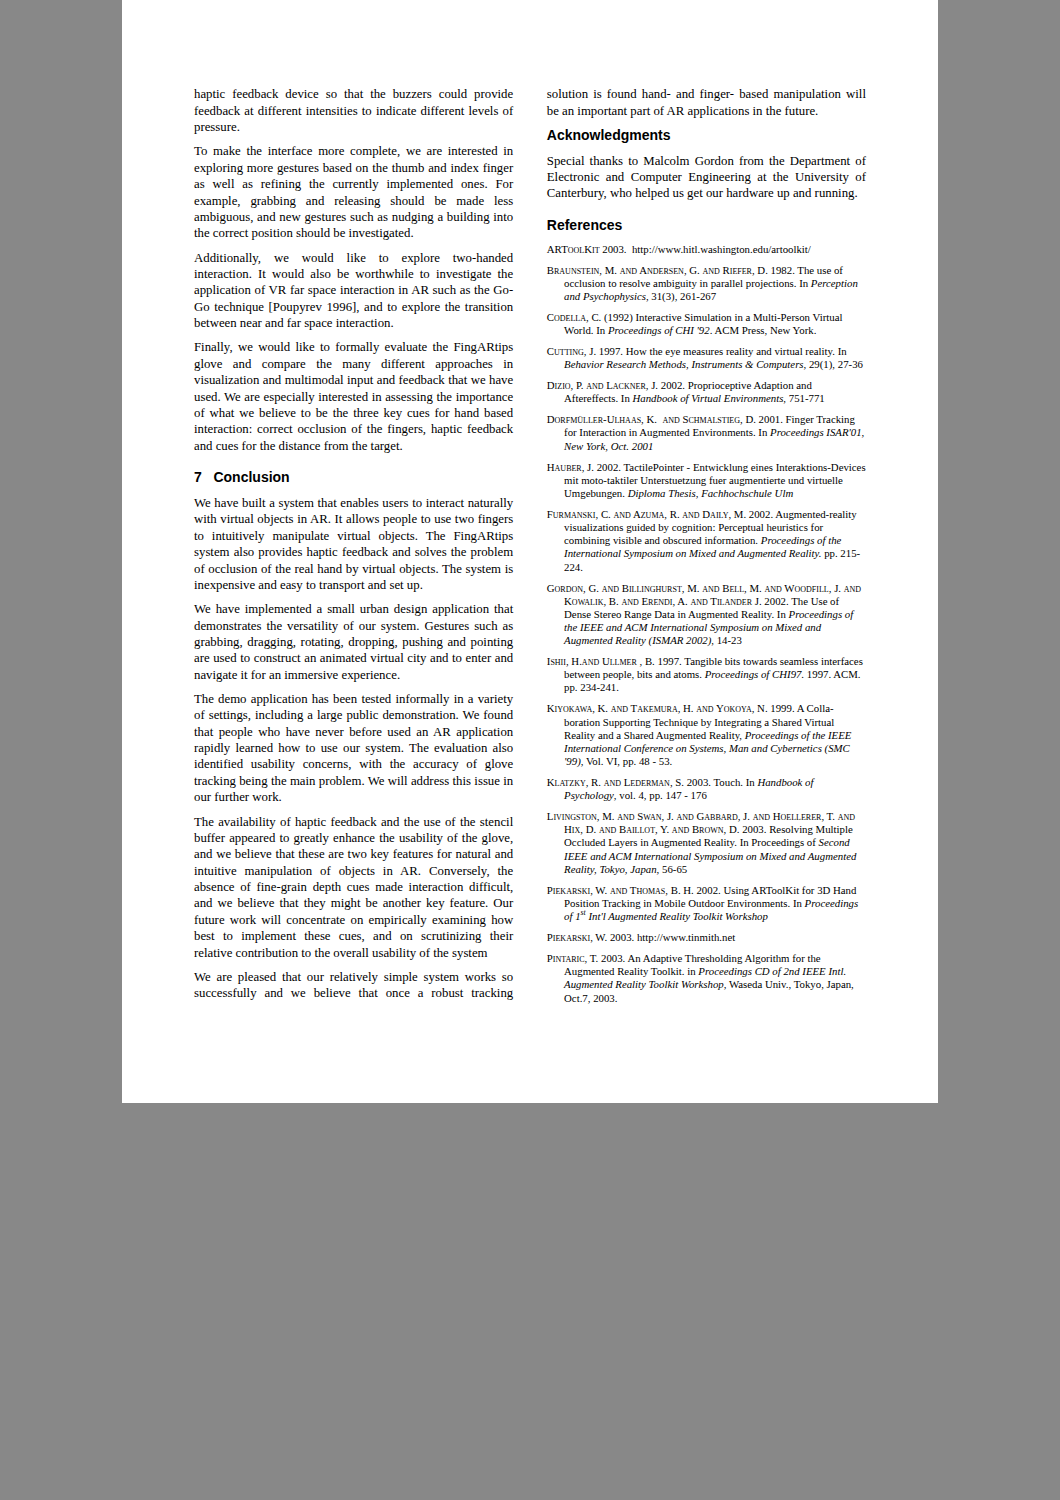haptic feedback device so that the buzzers could provide feedback at different intensities to indicate different levels of pressure.
To make the interface more complete, we are interested in exploring more gestures based on the thumb and index finger as well as refining the currently implemented ones. For example, grabbing and releasing should be made less ambiguous, and new gestures such as nudging a building into the correct position should be investigated.
Additionally, we would like to explore two-handed interaction. It would also be worthwhile to investigate the application of VR far space interaction in AR such as the Go-Go technique [Poupyrev 1996], and to explore the transition between near and far space interaction.
Finally, we would like to formally evaluate the FingARtips glove and compare the many different approaches in visualization and multimodal input and feedback that we have used. We are especially interested in assessing the importance of what we believe to be the three key cues for hand based interaction: correct occlusion of the fingers, haptic feedback and cues for the distance from the target.
7 Conclusion
We have built a system that enables users to interact naturally with virtual objects in AR. It allows people to use two fingers to intuitively manipulate virtual objects. The FingARtips system also provides haptic feedback and solves the problem of occlusion of the real hand by virtual objects. The system is inexpensive and easy to transport and set up.
We have implemented a small urban design application that demonstrates the versatility of our system. Gestures such as grabbing, dragging, rotating, dropping, pushing and pointing are used to construct an animated virtual city and to enter and navigate it for an immersive experience.
The demo application has been tested informally in a variety of settings, including a large public demonstration. We found that people who have never before used an AR application rapidly learned how to use our system. The evaluation also identified usability concerns, with the accuracy of glove tracking being the main problem. We will address this issue in our further work.
The availability of haptic feedback and the use of the stencil buffer appeared to greatly enhance the usability of the glove, and we believe that these are two key features for natural and intuitive manipulation of objects in AR. Conversely, the absence of fine-grain depth cues made interaction difficult, and we believe that they might be another key feature. Our future work will concentrate on empirically examining how best to implement these cues, and on scrutinizing their relative contribution to the overall usability of the system
We are pleased that our relatively simple system works so successfully and we believe that once a robust tracking solution is found hand- and finger- based manipulation will be an important part of AR applications in the future.
Acknowledgments
Special thanks to Malcolm Gordon from the Department of Electronic and Computer Engineering at the University of Canterbury, who helped us get our hardware up and running.
References
ARToolKit 2003. http://www.hitl.washington.edu/artoolkit/
Braunstein, M. and Andersen, G. and Riefer, D. 1982. The use of occlusion to resolve ambiguity in parallel projections. In Perception and Psychophysics, 31(3), 261-267
Codella, C. (1992) Interactive Simulation in a Multi-Person Virtual World. In Proceedings of CHI '92. ACM Press, New York.
Cutting, J. 1997. How the eye measures reality and virtual reality. In Behavior Research Methods, Instruments & Computers, 29(1), 27-36
Dizio, P. and Lackner, J. 2002. Proprioceptive Adaption and Aftereffects. In Handbook of Virtual Environments, 751-771
Dorfmüller-Ulhaas, K. and Schmalstieg, D. 2001. Finger Tracking for Interaction in Augmented Environments. In Proceedings ISAR'01, New York, Oct. 2001
Hauber, J. 2002. TactilePointer - Entwicklung eines Interaktions-Devices mit moto-taktiler Unterstuetzung fuer augmentierte und virtuelle Umgebungen. Diploma Thesis, Fachhochschule Ulm
Furmanski, C. and Azuma, R. and Daily, M. 2002. Augmented-reality visualizations guided by cognition: Perceptual heuristics for combining visible and obscured information. Proceedings of the International Symposium on Mixed and Augmented Reality. pp. 215-224.
Gordon, G. and Billinghurst, M. and Bell, M. and Woodfill, J. and Kowalik, B. and Erendi, A. and Tilander J. 2002. The Use of Dense Stereo Range Data in Augmented Reality. In Proceedings of the IEEE and ACM International Symposium on Mixed and Augmented Reality (ISMAR 2002), 14-23
Ishii, H.and Ullmer , B. 1997. Tangible bits towards seamless interfaces between people, bits and atoms. Proceedings of CHI97. 1997. ACM. pp. 234-241.
Kiyokawa, K. and Takemura, H. and Yokoya, N. 1999. A Colla-boration Supporting Technique by Integrating a Shared Virtual Reality and a Shared Augmented Reality, Proceedings of the IEEE International Conference on Systems, Man and Cybernetics (SMC '99), Vol. VI, pp. 48 - 53.
Klatzky, R. and Lederman, S. 2003. Touch. In Handbook of Psychology, vol. 4, pp. 147 - 176
Livingston, M. and Swan, J. and Gabbard, J. and Hoellerer, T. and Hix, D. and Baillot, Y. and Brown, D. 2003. Resolving Multiple Occluded Layers in Augmented Reality. In Proceedings of Second IEEE and ACM International Symposium on Mixed and Augmented Reality, Tokyo, Japan, 56-65
Piekarski, W. and Thomas, B. H. 2002. Using ARToolKit for 3D Hand Position Tracking in Mobile Outdoor Environments. In Proceedings of 1st Int'l Augmented Reality Toolkit Workshop
Piekarski, W. 2003. http://www.tinmith.net
Pintaric, T. 2003. An Adaptive Thresholding Algorithm for the Augmented Reality Toolkit. in Proceedings CD of 2nd IEEE Intl. Augmented Reality Toolkit Workshop, Waseda Univ., Tokyo, Japan, Oct.7, 2003.